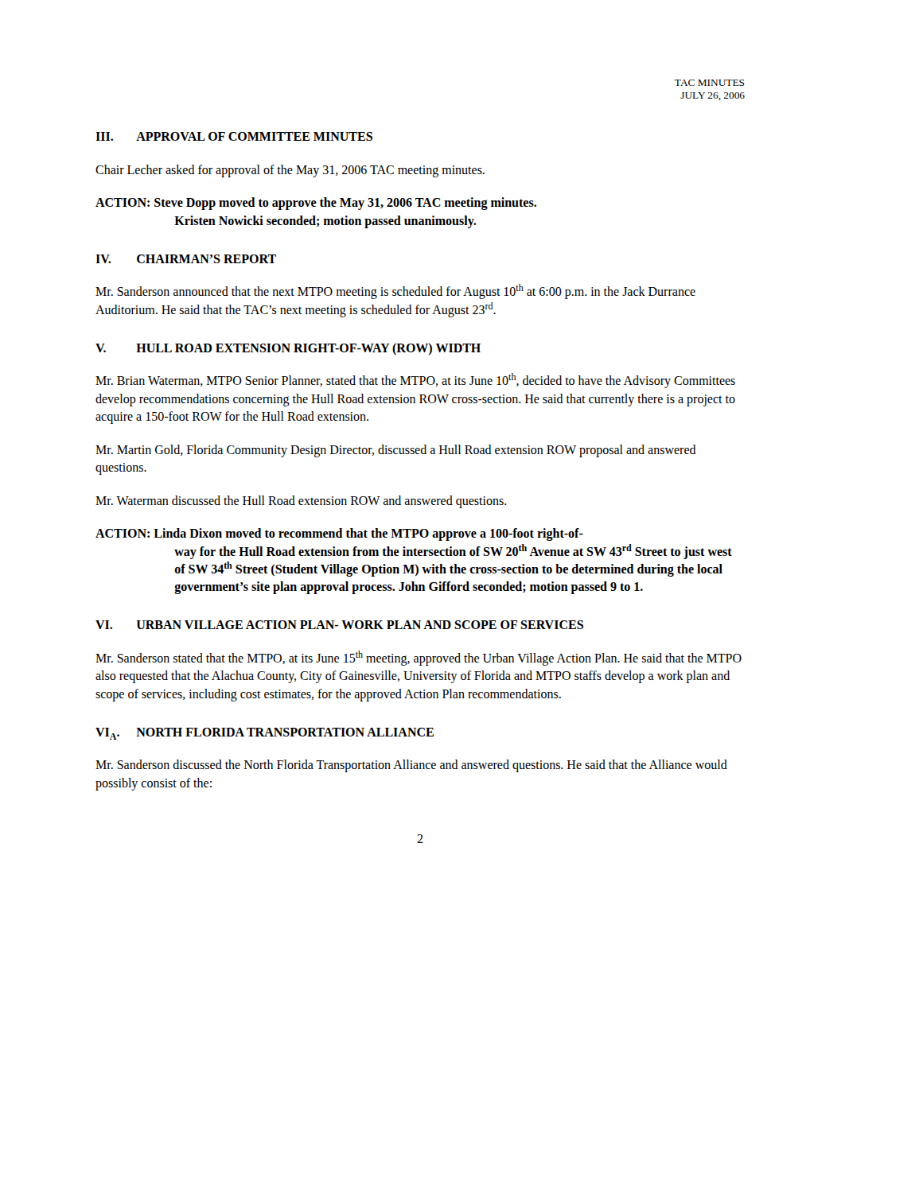TAC MINUTES
JULY 26, 2006
III. APPROVAL OF COMMITTEE MINUTES
Chair Lecher asked for approval of the May 31, 2006 TAC meeting minutes.
ACTION: Steve Dopp moved to approve the May 31, 2006 TAC meeting minutes.
Kristen Nowicki seconded; motion passed unanimously.
IV. CHAIRMAN’S REPORT
Mr. Sanderson announced that the next MTPO meeting is scheduled for August 10th at 6:00 p.m. in the Jack Durrance Auditorium. He said that the TAC’s next meeting is scheduled for August 23rd.
V. HULL ROAD EXTENSION RIGHT-OF-WAY (ROW) WIDTH
Mr. Brian Waterman, MTPO Senior Planner, stated that the MTPO, at its June 10th, decided to have the Advisory Committees develop recommendations concerning the Hull Road extension ROW cross-section. He said that currently there is a project to acquire a 150-foot ROW for the Hull Road extension.
Mr. Martin Gold, Florida Community Design Director, discussed a Hull Road extension ROW proposal and answered questions.
Mr. Waterman discussed the Hull Road extension ROW and answered questions.
ACTION: Linda Dixon moved to recommend that the MTPO approve a 100-foot right-of-
way for the Hull Road extension from the intersection of SW 20th Avenue at SW 43rd Street to just west of SW 34th Street (Student Village Option M) with the cross-section to be determined during the local government’s site plan approval process. John Gifford seconded; motion passed 9 to 1.
VI. URBAN VILLAGE ACTION PLAN- WORK PLAN AND SCOPE OF SERVICES
Mr. Sanderson stated that the MTPO, at its June 15th meeting, approved the Urban Village Action Plan. He said that the MTPO also requested that the Alachua County, City of Gainesville, University of Florida and MTPO staffs develop a work plan and scope of services, including cost estimates, for the approved Action Plan recommendations.
VIA. NORTH FLORIDA TRANSPORTATION ALLIANCE
Mr. Sanderson discussed the North Florida Transportation Alliance and answered questions. He said that the Alliance would possibly consist of the:
2